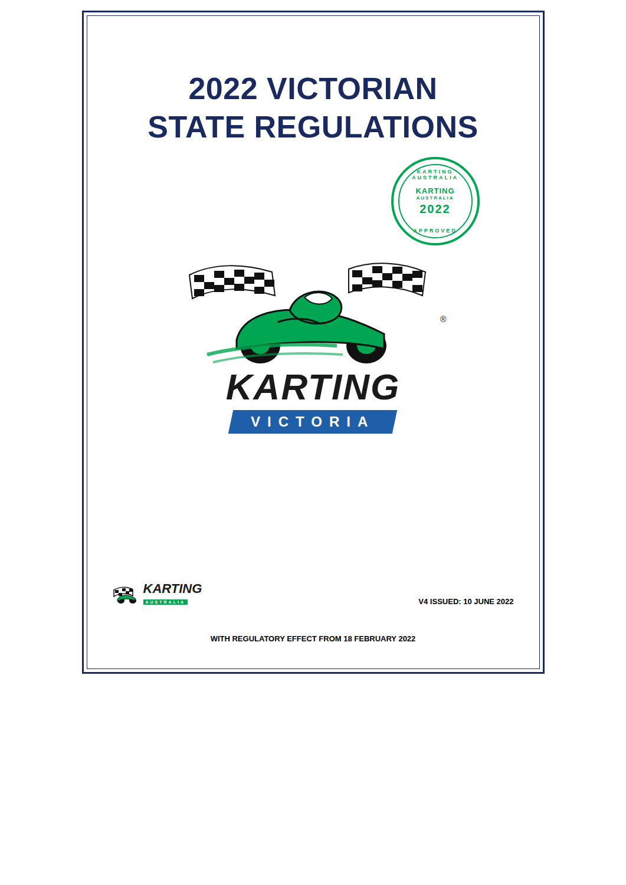2022 VICTORIANSTATE REGULATIONS
KARTING AUSTRALIA
KARTING AUSTRALIA 2022
APPROVED
®
KARTING
VICTORIA
KARTING
AUSTRALIA
V4 ISSUED: 10 JUNE 2022
WITH REGULATORY EFFECT FROM 18 FEBRUARY 2022